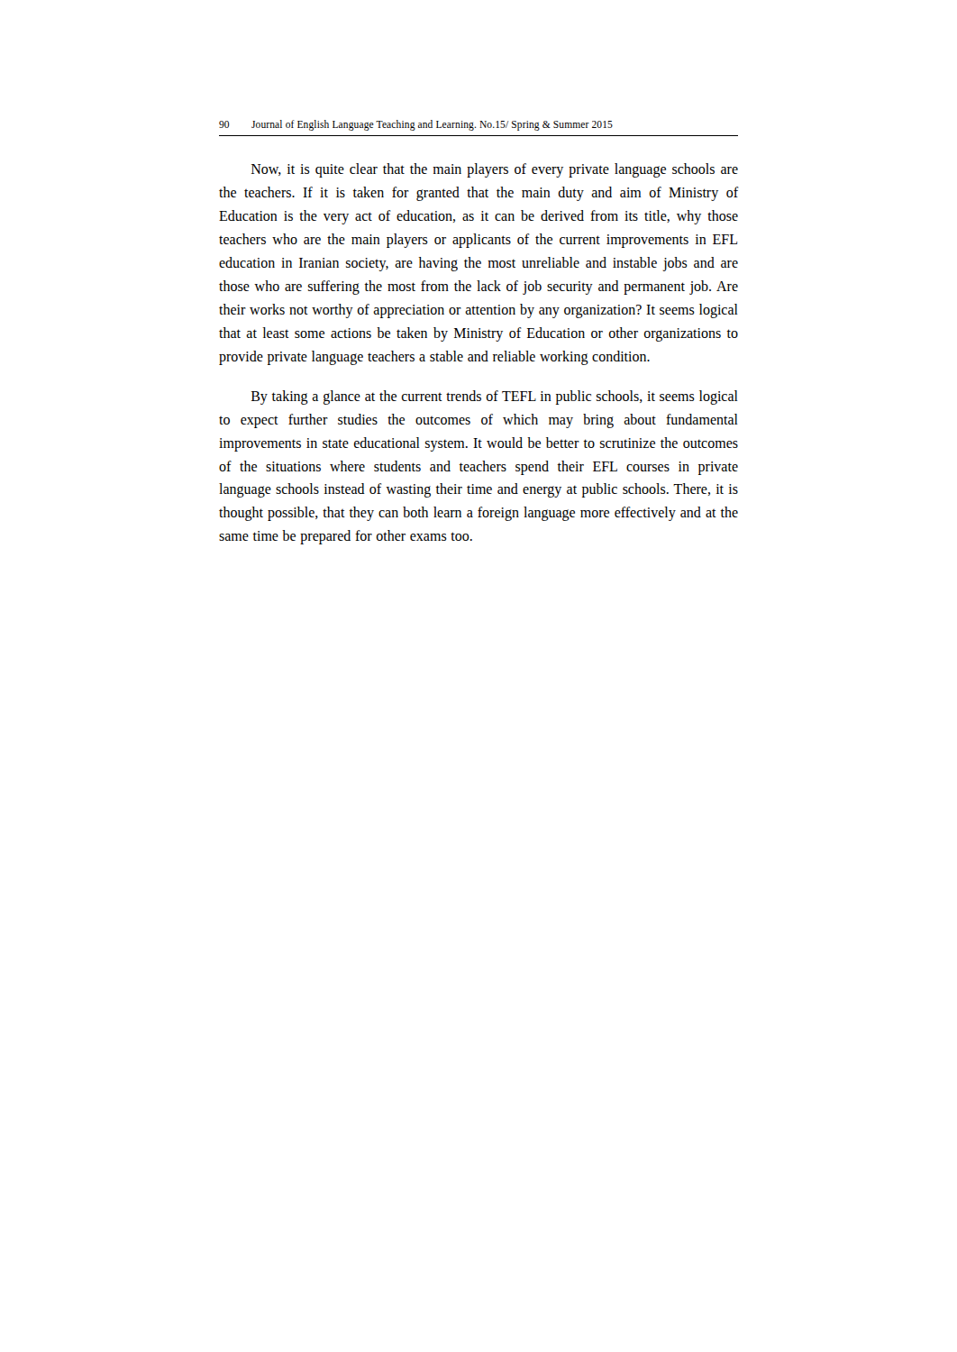90 Journal of English Language Teaching and Learning. No.15/ Spring & Summer 2015
Now, it is quite clear that the main players of every private language schools are the teachers. If it is taken for granted that the main duty and aim of Ministry of Education is the very act of education, as it can be derived from its title, why those teachers who are the main players or applicants of the current improvements in EFL education in Iranian society, are having the most unreliable and instable jobs and are those who are suffering the most from the lack of job security and permanent job. Are their works not worthy of appreciation or attention by any organization? It seems logical that at least some actions be taken by Ministry of Education or other organizations to provide private language teachers a stable and reliable working condition.
By taking a glance at the current trends of TEFL in public schools, it seems logical to expect further studies the outcomes of which may bring about fundamental improvements in state educational system. It would be better to scrutinize the outcomes of the situations where students and teachers spend their EFL courses in private language schools instead of wasting their time and energy at public schools. There, it is thought possible, that they can both learn a foreign language more effectively and at the same time be prepared for other exams too.